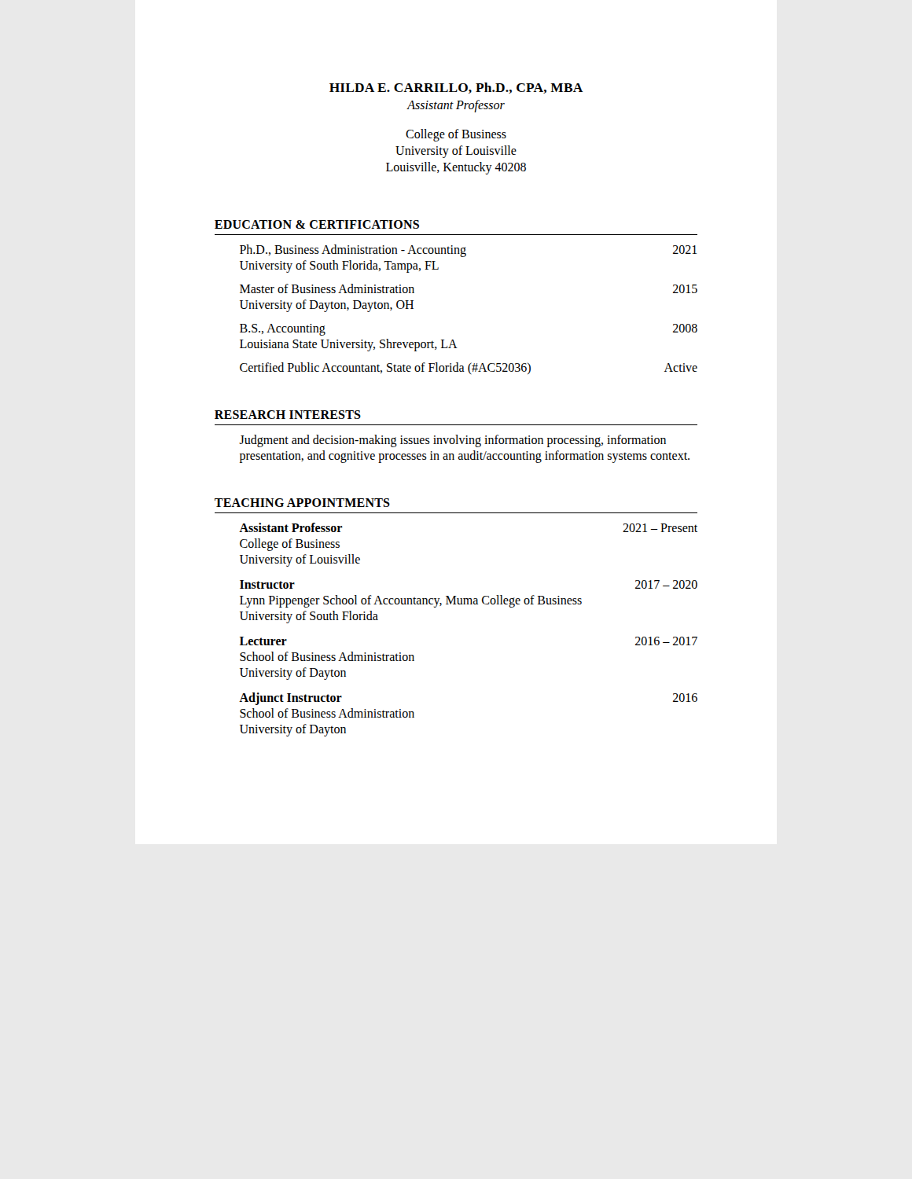HILDA E. CARRILLO, Ph.D., CPA, MBA
Assistant Professor
College of Business
University of Louisville
Louisville, Kentucky 40208
Education & Certifications
| Ph.D., Business Administration - Accounting University of South Florida, Tampa, FL | 2021 |
| Master of Business Administration University of Dayton, Dayton, OH | 2015 |
| B.S., Accounting Louisiana State University, Shreveport, LA | 2008 |
| Certified Public Accountant, State of Florida (#AC52036) | Active |
Research Interests
Judgment and decision-making issues involving information processing, information presentation, and cognitive processes in an audit/accounting information systems context.
Teaching Appointments
| Assistant Professor College of Business University of Louisville | 2021 – Present |
| Instructor Lynn Pippenger School of Accountancy, Muma College of Business University of South Florida | 2017 – 2020 |
| Lecturer School of Business Administration University of Dayton | 2016 – 2017 |
| Adjunct Instructor School of Business Administration University of Dayton | 2016 |